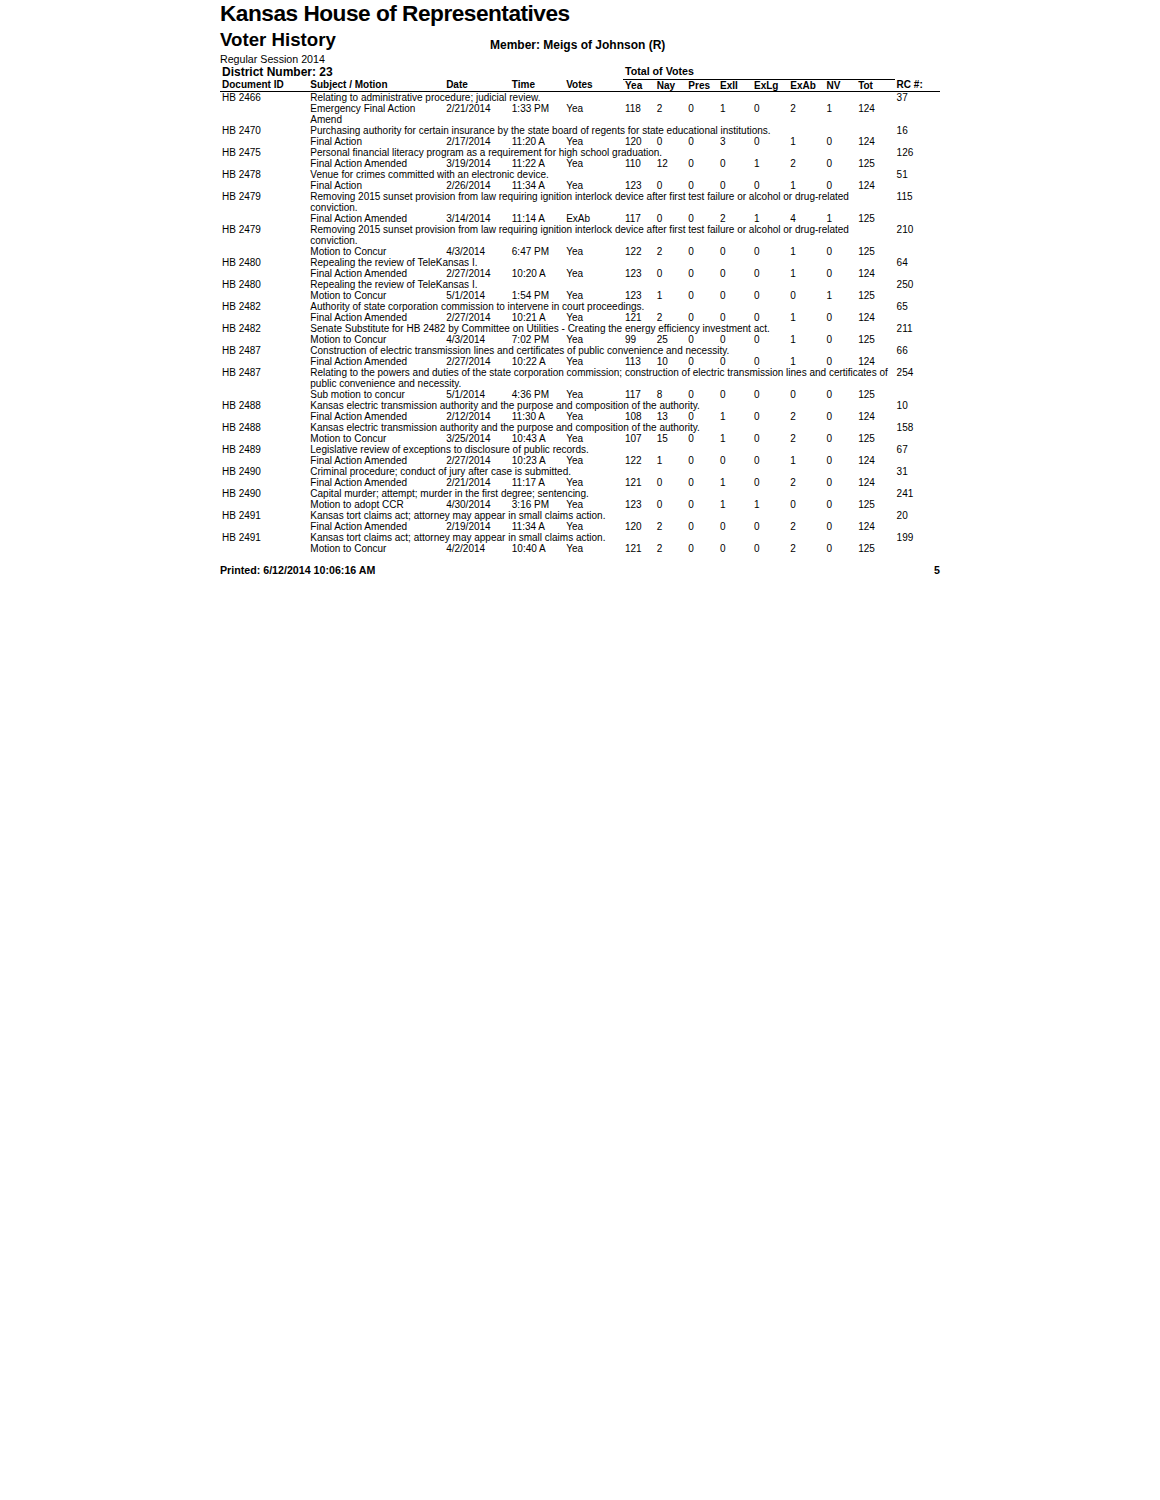Kansas House of Representatives
Voter History
Regular Session 2014
Member: Meigs of Johnson (R)
| District Number: 23 | Total of Votes | |
| Document ID | Subject / Motion | Date | Time | Votes | Yea | Nay | Pres | ExII | ExLg | ExAb | NV | Tot | RC #: |
| HB 2466 | Relating to administrative procedure; judicial review. | 37 |
| | Emergency Final Action Amend | 2/21/2014 | 1:33 PM | Yea | 118 | 2 | 0 | 1 | 0 | 2 | 1 | 124 | |
| HB 2470 | Purchasing authority for certain insurance by the state board of regents for state educational institutions. | 16 |
| | Final Action | 2/17/2014 | 11:20 A | Yea | 120 | 0 | 0 | 3 | 0 | 1 | 0 | 124 | |
| HB 2475 | Personal financial literacy program as a requirement for high school graduation. | 126 |
| | Final Action Amended | 3/19/2014 | 11:22 A | Yea | 110 | 12 | 0 | 0 | 1 | 2 | 0 | 125 | |
| HB 2478 | Venue for crimes committed with an electronic device. | 51 |
| | Final Action | 2/26/2014 | 11:34 A | Yea | 123 | 0 | 0 | 0 | 0 | 1 | 0 | 124 | |
| HB 2479 | Removing 2015 sunset provision from law requiring ignition interlock device after first test failure or alcohol or drug-related conviction. | 115 |
| | Final Action Amended | 3/14/2014 | 11:14 A | ExAb | 117 | 0 | 0 | 2 | 1 | 4 | 1 | 125 | |
| HB 2479 | Removing 2015 sunset provision from law requiring ignition interlock device after first test failure or alcohol or drug-related conviction. | 210 |
| | Motion to Concur | 4/3/2014 | 6:47 PM | Yea | 122 | 2 | 0 | 0 | 0 | 1 | 0 | 125 | |
| HB 2480 | Repealing the review of TeleKansas I. | 64 |
| | Final Action Amended | 2/27/2014 | 10:20 A | Yea | 123 | 0 | 0 | 0 | 0 | 1 | 0 | 124 | |
| HB 2480 | Repealing the review of TeleKansas I. | 250 |
| | Motion to Concur | 5/1/2014 | 1:54 PM | Yea | 123 | 1 | 0 | 0 | 0 | 0 | 1 | 125 | |
| HB 2482 | Authority of state corporation commission to intervene in court proceedings. | 65 |
| | Final Action Amended | 2/27/2014 | 10:21 A | Yea | 121 | 2 | 0 | 0 | 0 | 1 | 0 | 124 | |
| HB 2482 | Senate Substitute for HB 2482 by Committee on Utilities - Creating the energy efficiency investment act. | 211 |
| | Motion to Concur | 4/3/2014 | 7:02 PM | Yea | 99 | 25 | 0 | 0 | 0 | 1 | 0 | 125 | |
| HB 2487 | Construction of electric transmission lines and certificates of public convenience and necessity. | 66 |
| | Final Action Amended | 2/27/2014 | 10:22 A | Yea | 113 | 10 | 0 | 0 | 0 | 1 | 0 | 124 | |
| HB 2487 | Relating to the powers and duties of the state corporation commission; construction of electric transmission lines and certificates of public convenience and necessity. | 254 |
| | Sub motion to concur | 5/1/2014 | 4:36 PM | Yea | 117 | 8 | 0 | 0 | 0 | 0 | 0 | 125 | |
| HB 2488 | Kansas electric transmission authority and the purpose and composition of the authority. | 10 |
| | Final Action Amended | 2/12/2014 | 11:30 A | Yea | 108 | 13 | 0 | 1 | 0 | 2 | 0 | 124 | |
| HB 2488 | Kansas electric transmission authority and the purpose and composition of the authority. | 158 |
| | Motion to Concur | 3/25/2014 | 10:43 A | Yea | 107 | 15 | 0 | 1 | 0 | 2 | 0 | 125 | |
| HB 2489 | Legislative review of exceptions to disclosure of public records. | 67 |
| | Final Action Amended | 2/27/2014 | 10:23 A | Yea | 122 | 1 | 0 | 0 | 0 | 1 | 0 | 124 | |
| HB 2490 | Criminal procedure; conduct of jury after case is submitted. | 31 |
| | Final Action Amended | 2/21/2014 | 11:17 A | Yea | 121 | 0 | 0 | 1 | 0 | 2 | 0 | 124 | |
| HB 2490 | Capital murder; attempt; murder in the first degree; sentencing. | 241 |
| | Motion to adopt CCR | 4/30/2014 | 3:16 PM | Yea | 123 | 0 | 0 | 1 | 1 | 0 | 0 | 125 | |
| HB 2491 | Kansas tort claims act; attorney may appear in small claims action. | 20 |
| | Final Action Amended | 2/19/2014 | 11:34 A | Yea | 120 | 2 | 0 | 0 | 0 | 2 | 0 | 124 | |
| HB 2491 | Kansas tort claims act; attorney may appear in small claims action. | 199 |
| | Motion to Concur | 4/2/2014 | 10:40 A | Yea | 121 | 2 | 0 | 0 | 0 | 2 | 0 | 125 | |
Printed: 6/12/2014 10:06:16 AM 5